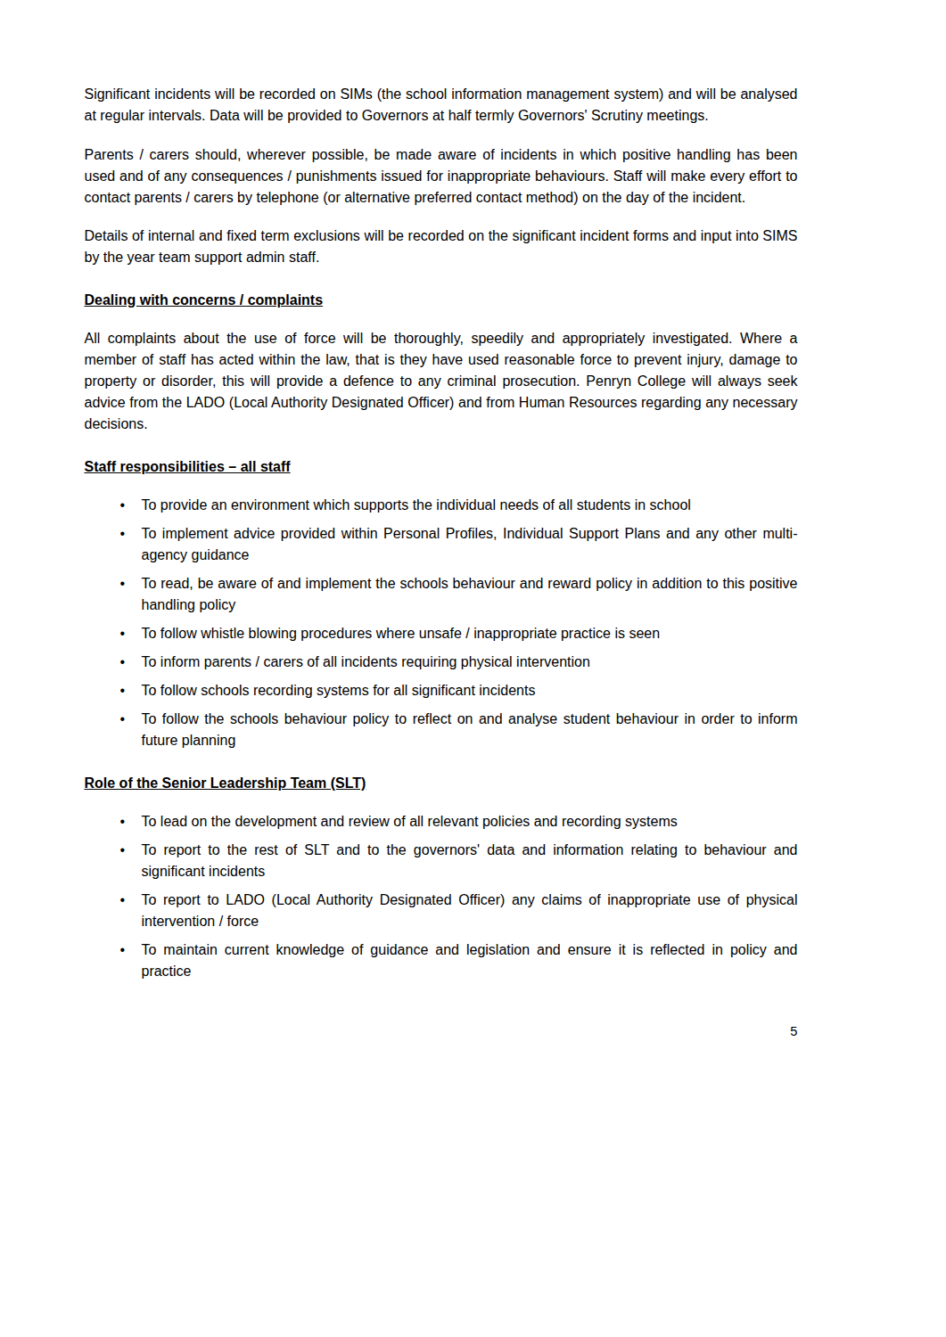Significant incidents will be recorded on SIMs (the school information management system) and will be analysed at regular intervals. Data will be provided to Governors at half termly Governors' Scrutiny meetings.
Parents / carers should, wherever possible, be made aware of incidents in which positive handling has been used and of any consequences / punishments issued for inappropriate behaviours. Staff will make every effort to contact parents / carers by telephone (or alternative preferred contact method) on the day of the incident.
Details of internal and fixed term exclusions will be recorded on the significant incident forms and input into SIMS by the year team support admin staff.
Dealing with concerns / complaints
All complaints about the use of force will be thoroughly, speedily and appropriately investigated. Where a member of staff has acted within the law, that is they have used reasonable force to prevent injury, damage to property or disorder, this will provide a defence to any criminal prosecution. Penryn College will always seek advice from the LADO (Local Authority Designated Officer) and from Human Resources regarding any necessary decisions.
Staff responsibilities – all staff
To provide an environment which supports the individual needs of all students in school
To implement advice provided within Personal Profiles, Individual Support Plans and any other multi-agency guidance
To read, be aware of and implement the schools behaviour and reward policy in addition to this positive handling policy
To follow whistle blowing procedures where unsafe / inappropriate practice is seen
To inform parents / carers of all incidents requiring physical intervention
To follow schools recording systems for all significant incidents
To follow the schools behaviour policy to reflect on and analyse student behaviour in order to inform future planning
Role of the Senior Leadership Team (SLT)
To lead on the development and review of all relevant policies and recording systems
To report to the rest of SLT and to the governors' data and information relating to behaviour and significant incidents
To report to LADO (Local Authority Designated Officer) any claims of inappropriate use of physical intervention / force
To maintain current knowledge of guidance and legislation and ensure it is reflected in policy and practice
5